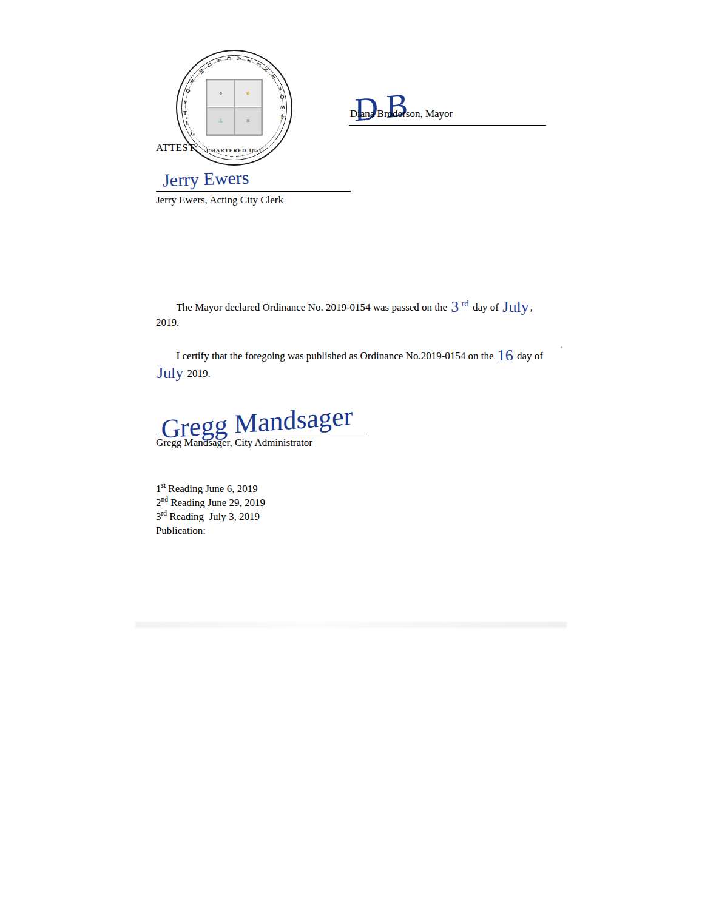C I T Y O F M U S C A T I N E I O W A
⚙
🌾
⚓
🏛
CHARTERED 1851
ATTEST:
Jerry Ewers
Jerry Ewers, Acting City Clerk
D B Diana Broderson, Mayor
The Mayor declared Ordinance No. 2019-0154 was passed on the 3 rd day of July, 2019.
I certify that the foregoing was published as Ordinance No.2019-0154 on the 16 day of July 2019.
Gregg Mandsager
Gregg Mandsager, City Administrator
1st Reading June 6, 2019
2nd Reading June 29, 2019
3rd Reading July 3, 2019
Publication: